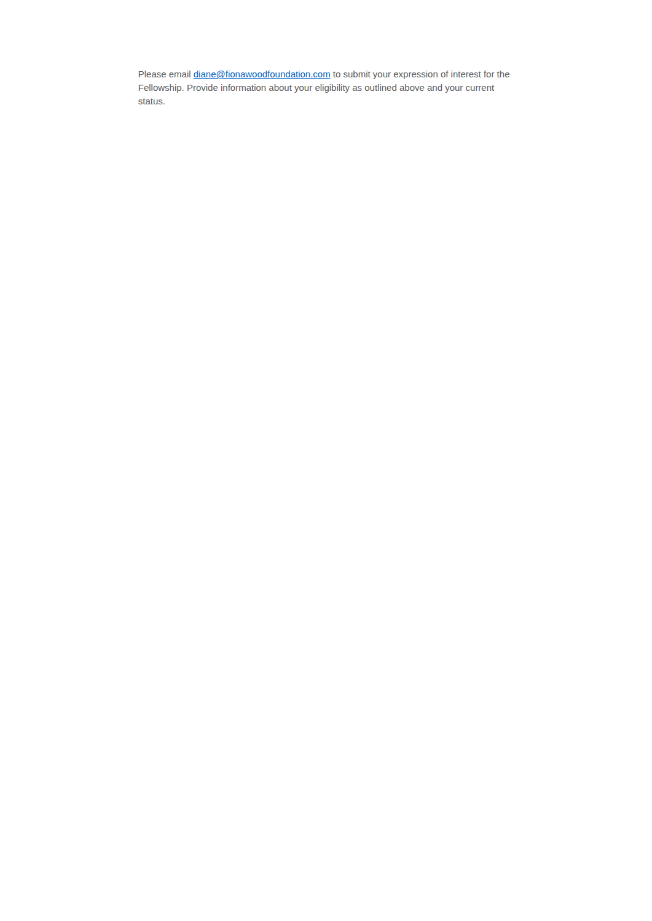Please email diane@fionawoodfoundation.com to submit your expression of interest for the Fellowship. Provide information about your eligibility as outlined above and your current status.